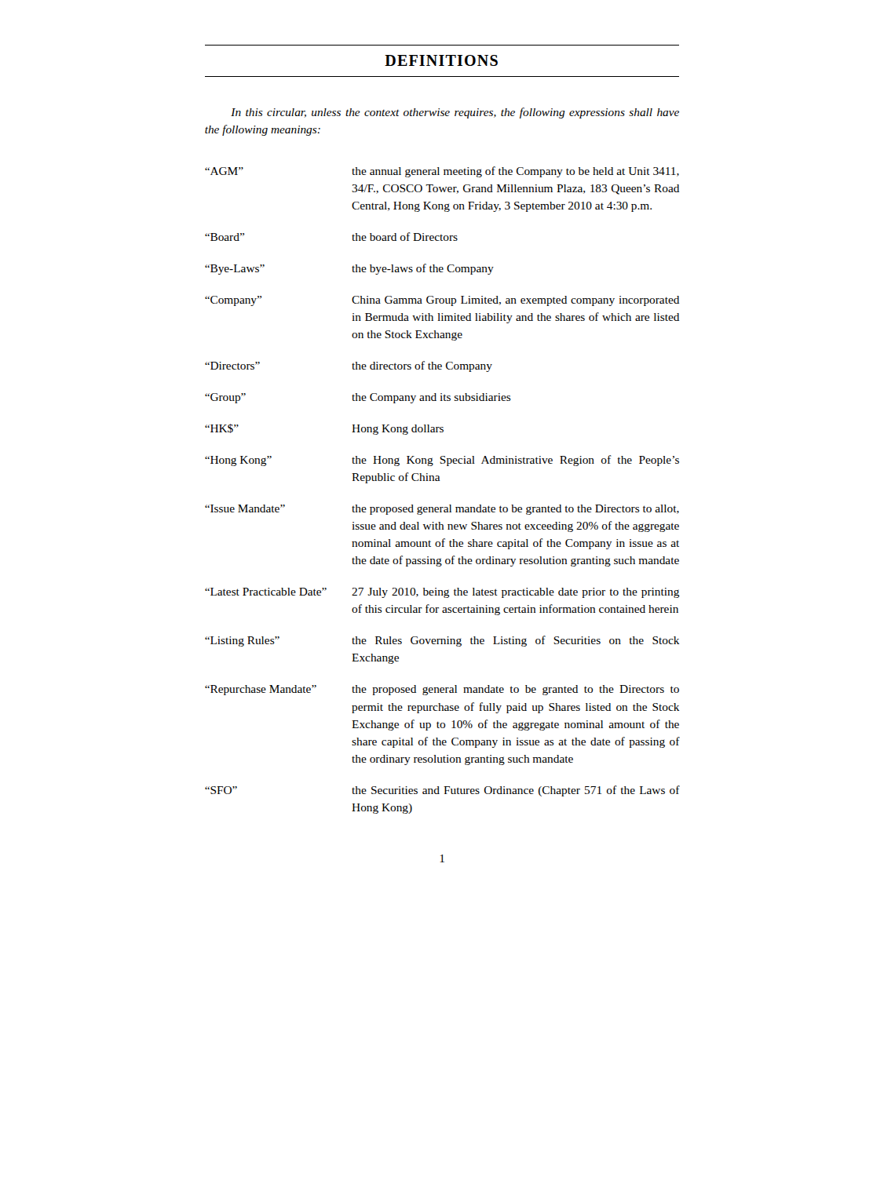DEFINITIONS
In this circular, unless the context otherwise requires, the following expressions shall have the following meanings:
| “AGM” | the annual general meeting of the Company to be held at Unit 3411, 34/F., COSCO Tower, Grand Millennium Plaza, 183 Queen’s Road Central, Hong Kong on Friday, 3 September 2010 at 4:30 p.m. |
| “Board” | the board of Directors |
| “Bye-Laws” | the bye-laws of the Company |
| “Company” | China Gamma Group Limited, an exempted company incorporated in Bermuda with limited liability and the shares of which are listed on the Stock Exchange |
| “Directors” | the directors of the Company |
| “Group” | the Company and its subsidiaries |
| “HK$” | Hong Kong dollars |
| “Hong Kong” | the Hong Kong Special Administrative Region of the People’s Republic of China |
| “Issue Mandate” | the proposed general mandate to be granted to the Directors to allot, issue and deal with new Shares not exceeding 20% of the aggregate nominal amount of the share capital of the Company in issue as at the date of passing of the ordinary resolution granting such mandate |
| “Latest Practicable Date” | 27 July 2010, being the latest practicable date prior to the printing of this circular for ascertaining certain information contained herein |
| “Listing Rules” | the Rules Governing the Listing of Securities on the Stock Exchange |
| “Repurchase Mandate” | the proposed general mandate to be granted to the Directors to permit the repurchase of fully paid up Shares listed on the Stock Exchange of up to 10% of the aggregate nominal amount of the share capital of the Company in issue as at the date of passing of the ordinary resolution granting such mandate |
| “SFO” | the Securities and Futures Ordinance (Chapter 571 of the Laws of Hong Kong) |
1